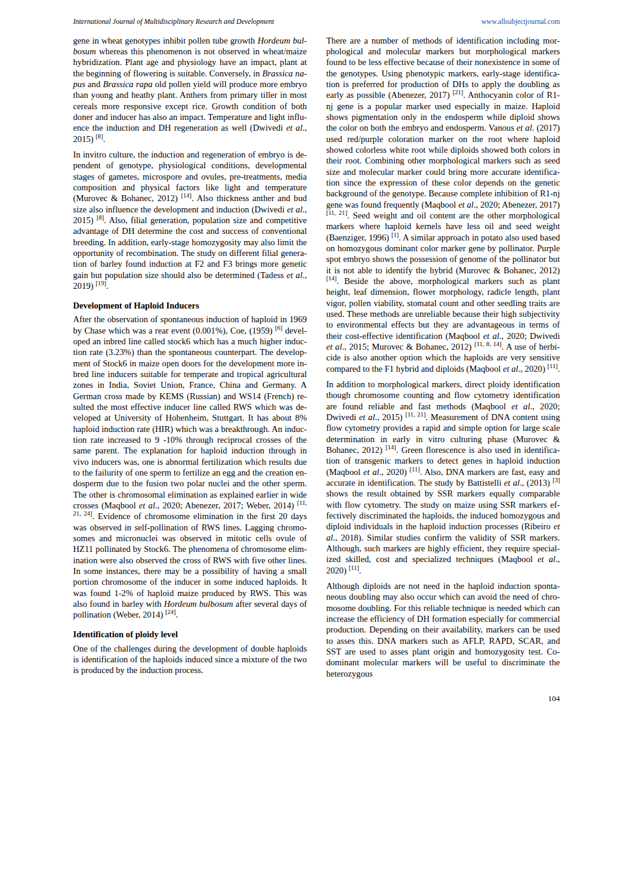International Journal of Multidisciplinary Research and Development www.allsubjectjournal.com
gene in wheat genotypes inhibit pollen tube growth Hordeum bulbosum whereas this phenomenon is not observed in wheat/maize hybridization. Plant age and physiology have an impact, plant at the beginning of flowering is suitable. Conversely, in Brassica napus and Brassica rapa old pollen yield will produce more embryo than young and heathy plant. Anthers from primary tiller in most cereals more responsive except rice. Growth condition of both doner and inducer has also an impact. Temperature and light influence the induction and DH regeneration as well (Dwivedi et al., 2015) [8].
In invitro culture, the induction and regeneration of embryo is dependent of genotype, physiological conditions, developmental stages of gametes, microspore and ovules, pre-treatments, media composition and physical factors like light and temperature (Murovec & Bohanec, 2012) [14]. Also thickness anther and bud size also influence the development and induction (Dwivedi et al., 2015) [8]. Also, filial generation, population size and competitive advantage of DH determine the cost and success of conventional breeding. In addition, early-stage homozygosity may also limit the opportunity of recombination. The study on different filial generation of barley found induction at F2 and F3 brings more genetic gain but population size should also be determined (Tadess et al., 2019) [19].
Development of Haploid Inducers
After the observation of spontaneous induction of haploid in 1969 by Chase which was a rear event (0.001%), Coe, (1959) [6] developed an inbred line called stock6 which has a much higher induction rate (3.23%) than the spontaneous counterpart. The development of Stock6 in maize open doors for the development more inbred line inducers suitable for temperate and tropical agricultural zones in India, Soviet Union, France, China and Germany. A German cross made by KEMS (Russian) and WS14 (French) resulted the most effective inducer line called RWS which was developed at University of Hohenheim, Stuttgart. It has about 8% haploid induction rate (HIR) which was a breakthrough. An induction rate increased to 9 -10% through reciprocal crosses of the same parent. The explanation for haploid induction through in vivo inducers was, one is abnormal fertilization which results due to the failurity of one sperm to fertilize an egg and the creation endosperm due to the fusion two polar nuclei and the other sperm. The other is chromosomal elimination as explained earlier in wide crosses (Maqbool et al., 2020; Abenezer, 2017; Weber, 2014) [11, 21, 24]. Evidence of chromosome elimination in the first 20 days was observed in self-pollination of RWS lines. Lagging chromosomes and micronuclei was observed in mitotic cells ovule of HZ11 pollinated by Stock6. The phenomena of chromosome elimination were also observed the cross of RWS with five other lines. In some instances, there may be a possibility of having a small portion chromosome of the inducer in some induced haploids. It was found 1-2% of haploid maize produced by RWS. This was also found in barley with Hordeum bulbosum after several days of pollination (Weber, 2014) [24].
Identification of ploidy level
One of the challenges during the development of double haploids is identification of the haploids induced since a mixture of the two is produced by the induction process.
There are a number of methods of identification including morphological and molecular markers but morphological markers found to be less effective because of their nonexistence in some of the genotypes. Using phenotypic markers, early-stage identification is preferred for production of DHs to apply the doubling as early as possible (Abenezer, 2017) [21]. Anthocyanin color of R1-nj gene is a popular marker used especially in maize. Haploid shows pigmentation only in the endosperm while diploid shows the color on both the embryo and endosperm. Vanous et al. (2017) used red/purple coloration marker on the root where haploid showed colorless white root while diploids showed both colors in their root. Combining other morphological markers such as seed size and molecular marker could bring more accurate identification since the expression of these color depends on the genetic background of the genotype. Because complete inhibition of R1-nj gene was found frequently (Maqbool et al., 2020; Abenezer, 2017) [11, 21]. Seed weight and oil content are the other morphological markers where haploid kernels have less oil and seed weight (Baenziger, 1996) [1]. A similar approach in potato also used based on homozygous dominant color marker gene by pollinator. Purple spot embryo shows the possession of genome of the pollinator but it is not able to identify the hybrid (Murovec & Bohanec, 2012) [14]. Beside the above, morphological markers such as plant height, leaf dimension, flower morphology, radicle length, plant vigor, pollen viability, stomatal count and other seedling traits are used. These methods are unreliable because their high subjectivity to environmental effects but they are advantageous in terms of their cost-effective identification (Maqbool et al., 2020; Dwivedi et al., 2015; Murovec & Bohanec, 2012) [11, 8, 14]. A use of herbicide is also another option which the haploids are very sensitive compared to the F1 hybrid and diploids (Maqbool et al., 2020) [11].
In addition to morphological markers, direct ploidy identification though chromosome counting and flow cytometry identification are found reliable and fast methods (Maqbool et al., 2020; Dwivedi et al., 2015) [11, 21]. Measurement of DNA content using flow cytometry provides a rapid and simple option for large scale determination in early in vitro culturing phase (Murovec & Bohanec, 2012) [14]. Green florescence is also used in identification of transgenic markers to detect genes in haploid induction (Maqbool et al., 2020) [11]. Also, DNA markers are fast, easy and accurate in identification. The study by Battistelli et al., (2013) [3] shows the result obtained by SSR markers equally comparable with flow cytometry. The study on maize using SSR markers effectively discriminated the haploids, the induced homozygous and diploid individuals in the haploid induction processes (Ribeiro et al., 2018). Similar studies confirm the validity of SSR markers. Although, such markers are highly efficient, they require specialized skilled, cost and specialized techniques (Maqbool et al., 2020) [11].
Although diploids are not need in the haploid induction spontaneous doubling may also occur which can avoid the need of chromosome doubling. For this reliable technique is needed which can increase the efficiency of DH formation especially for commercial production. Depending on their availability, markers can be used to asses this. DNA markers such as AFLP, RAPD, SCAR, and SST are used to asses plant origin and homozygosity test. Co-dominant molecular markers will be useful to discriminate the heterozygous
104